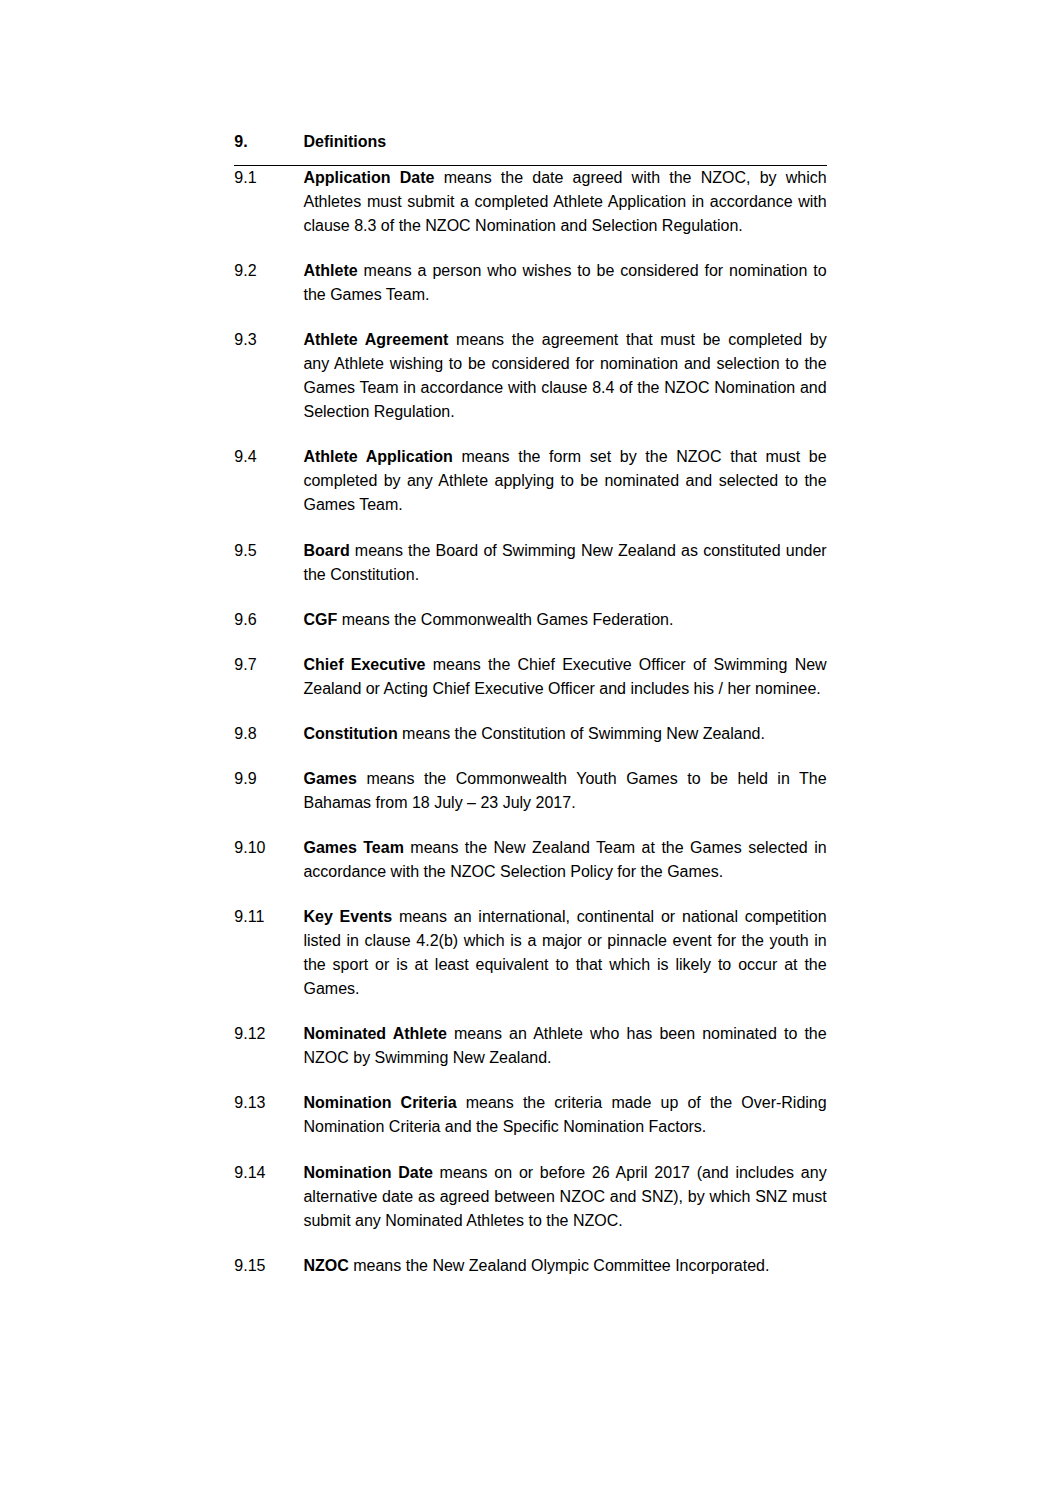9. Definitions
9.1
Application Date means the date agreed with the NZOC, by which Athletes must submit a completed Athlete Application in accordance with clause 8.3 of the NZOC Nomination and Selection Regulation.
9.2
Athlete means a person who wishes to be considered for nomination to the Games Team.
9.3
Athlete Agreement means the agreement that must be completed by any Athlete wishing to be considered for nomination and selection to the Games Team in accordance with clause 8.4 of the NZOC Nomination and Selection Regulation.
9.4
Athlete Application means the form set by the NZOC that must be completed by any Athlete applying to be nominated and selected to the Games Team.
9.5
Board means the Board of Swimming New Zealand as constituted under the Constitution.
9.6
CGF means the Commonwealth Games Federation.
9.7
Chief Executive means the Chief Executive Officer of Swimming New Zealand or Acting Chief Executive Officer and includes his / her nominee.
9.8
Constitution means the Constitution of Swimming New Zealand.
9.9
Games means the Commonwealth Youth Games to be held in The Bahamas from 18 July – 23 July 2017.
9.10
Games Team means the New Zealand Team at the Games selected in accordance with the NZOC Selection Policy for the Games.
9.11
Key Events means an international, continental or national competition listed in clause 4.2(b) which is a major or pinnacle event for the youth in the sport or is at least equivalent to that which is likely to occur at the Games.
9.12
Nominated Athlete means an Athlete who has been nominated to the NZOC by Swimming New Zealand.
9.13
Nomination Criteria means the criteria made up of the Over-Riding Nomination Criteria and the Specific Nomination Factors.
9.14
Nomination Date means on or before 26 April 2017 (and includes any alternative date as agreed between NZOC and SNZ), by which SNZ must submit any Nominated Athletes to the NZOC.
9.15
NZOC means the New Zealand Olympic Committee Incorporated.